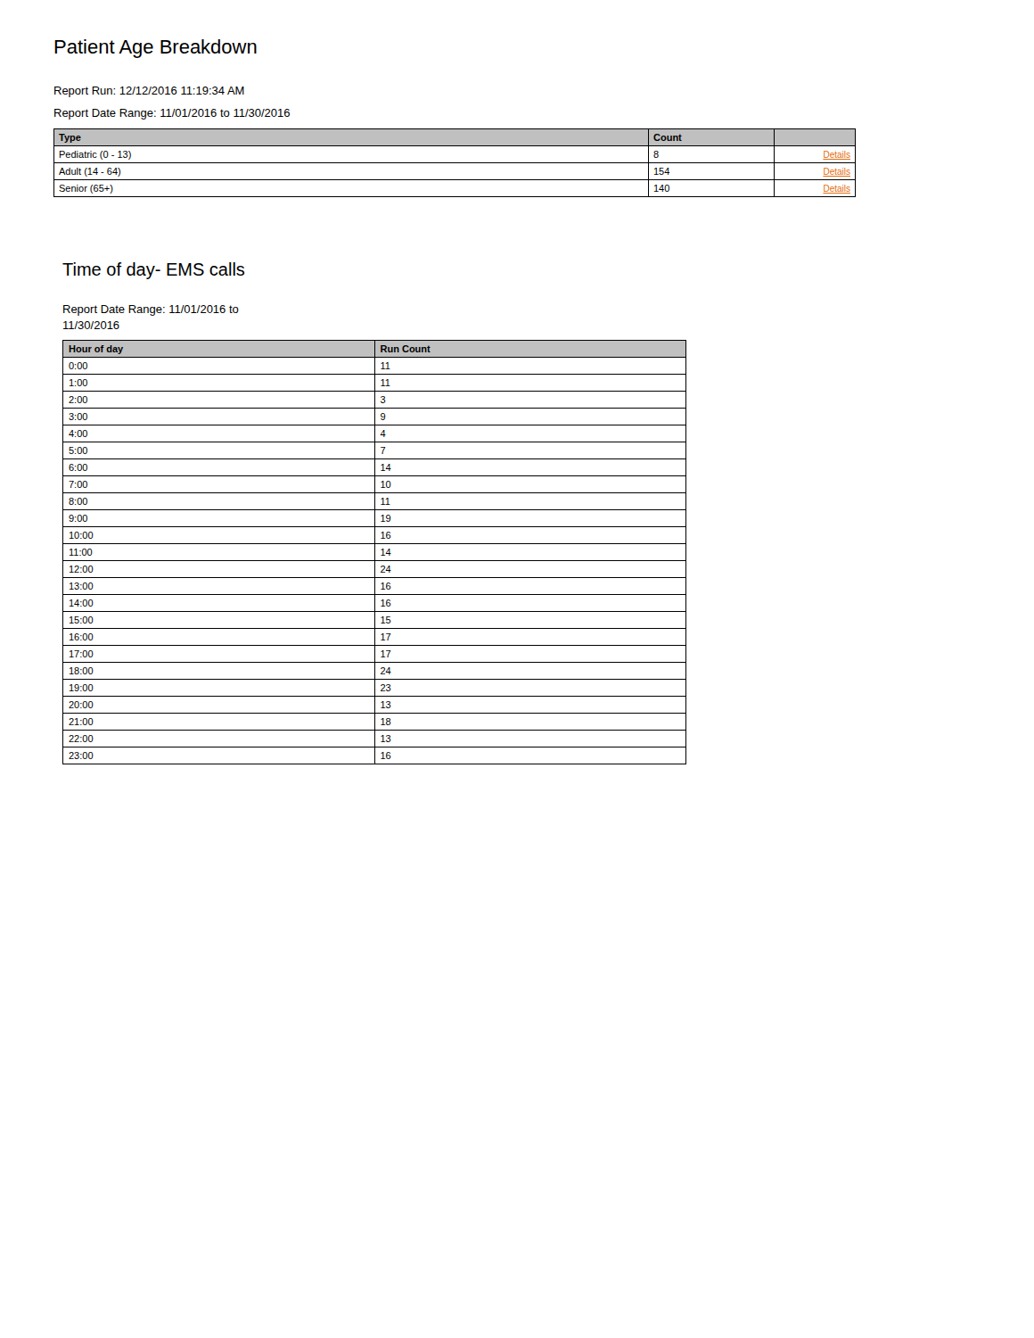Patient Age Breakdown
Report Run: 12/12/2016 11:19:34 AM
Report Date Range: 11/01/2016 to 11/30/2016
| Type | Count | |
| --- | --- | --- |
| Pediatric (0 - 13) | 8 | Details |
| Adult (14 - 64) | 154 | Details |
| Senior (65+) | 140 | Details |
Time of day- EMS calls
Report Date Range: 11/01/2016 to
11/30/2016
| Hour of day | Run Count |
| --- | --- |
| 0:00 | 11 |
| 1:00 | 11 |
| 2:00 | 3 |
| 3:00 | 9 |
| 4:00 | 4 |
| 5:00 | 7 |
| 6:00 | 14 |
| 7:00 | 10 |
| 8:00 | 11 |
| 9:00 | 19 |
| 10:00 | 16 |
| 11:00 | 14 |
| 12:00 | 24 |
| 13:00 | 16 |
| 14:00 | 16 |
| 15:00 | 15 |
| 16:00 | 17 |
| 17:00 | 17 |
| 18:00 | 24 |
| 19:00 | 23 |
| 20:00 | 13 |
| 21:00 | 18 |
| 22:00 | 13 |
| 23:00 | 16 |